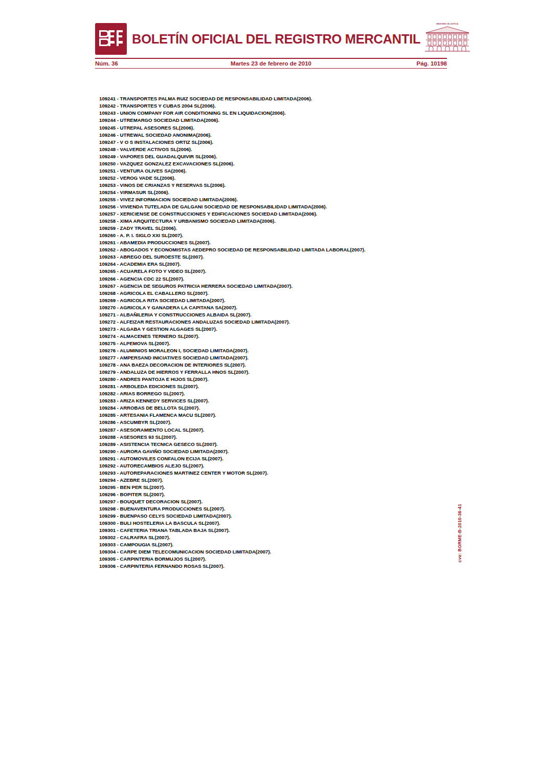BOLETÍN OFICIAL DEL REGISTRO MERCANTIL
MINISTERIO DE JUSTICIA
Núm. 36
Martes 23 de febrero de 2010
Pág. 10198
109241 - TRANSPORTES PALMA RUIZ SOCIEDAD DE RESPONSABILIDAD LIMITADA(2006).
109242 - TRANSPORTES Y CUBAS 2004 SL(2006).
109243 - UNION COMPANY FOR AIR CONDITIONING SL EN LIQUIDACION(2006).
109244 - UTREMARGO SOCIEDAD LIMITADA(2006).
109245 - UTREPAL ASESORES SL(2006).
109246 - UTREWAL SOCIEDAD ANONIMA(2006).
109247 - V O S INSTALACIONES ORTIZ SL(2006).
109248 - VALVERDE ACTIVOS SL(2006).
109249 - VAPORES DEL GUADALQUIVIR SL(2006).
109250 - VAZQUEZ GONZALEZ EXCAVACIONES SL(2006).
109251 - VENTURA OLIVES SA(2006).
109252 - VEROG VADE SL(2006).
109253 - VINOS DE CRIANZAS Y RESERVAS SL(2006).
109254 - VIRMASUR SL(2006).
109255 - VIVEZ INFORMACION SOCIEDAD LIMITADA(2006).
109256 - VIVIENDA TUTELADA DE GALGANI SOCIEDAD DE RESPONSABILIDAD LIMITADA(2006).
109257 - XERICIENSE DE CONSTRUCCIONES Y EDIFICACIONES SOCIEDAD LIMITADA(2006).
109258 - XIMA ARQUITECTURA Y URBANISMO SOCIEDAD LIMITADA(2006).
109259 - ZADY TRAVEL SL(2006).
109260 - A. P. I. SIGLO XXI SL(2007).
109261 - ABAMEDIA PRODUCCIONES SL(2007).
109262 - ABOGADOS Y ECONOMISTAS AEDEPRO SOCIEDAD DE RESPONSABILIDAD LIMITADA LABORAL(2007).
109263 - ABREGO DEL SUROESTE SL(2007).
109264 - ACADEMIA ERA SL(2007).
109265 - ACUARELA FOTO Y VIDEO SL(2007).
109266 - AGENCIA CDC 22 SL(2007).
109267 - AGENCIA DE SEGUROS PATRICIA HERRERA SOCIEDAD LIMITADA(2007).
109268 - AGRICOLA EL CABALLERO SL(2007).
109269 - AGRICOLA RITA SOCIEDAD LIMITADA(2007).
109270 - AGRICOLA Y GANADERA LA CAPITANA SA(2007).
109271 - ALBAÑILERIA Y CONSTRUCCIONES ALBAIDA SL(2007).
109272 - ALFEIZAR RESTAURACIONES ANDALUZAS SOCIEDAD LIMITADA(2007).
109273 - ALGABA Y GESTION ALGAGES SL(2007).
109274 - ALMACENES TERNERO SL(2007).
109275 - ALPEMOVA SL(2007).
109276 - ALUMINIOS MORALEON I, SOCIEDAD LIMITADA(2007).
109277 - AMPERSAND INICIATIVES SOCIEDAD LIMITADA(2007).
109278 - ANA BAEZA DECORACION DE INTERIORES SL(2007).
109279 - ANDALUZA DE HIERROS Y FERRALLA HNOS SL(2007).
109280 - ANDRES PANTOJA E HIJOS SL(2007).
109281 - ARBOLEDA EDICIONES SL(2007).
109282 - ARIAS BORREGO SL(2007).
109283 - ARIZA KENNEDY SERVICES SL(2007).
109284 - ARROBAS DE BELLOTA SL(2007).
109285 - ARTESANIA FLAMENCA MACU SL(2007).
109286 - ASCUMBYR SL(2007).
109287 - ASESORAMIENTO LOCAL SL(2007).
109288 - ASESORES 93 SL(2007).
109289 - ASISTENCIA TECNICA GESECO SL(2007).
109290 - AURORA GAVIÑO SOCIEDAD LIMITADA(2007).
109291 - AUTOMOVILES CONFALON ECIJA SL(2007).
109292 - AUTORECAMBIOS ALEJO SL(2007).
109293 - AUTOREPARACIONES MARTINEZ CENTER Y MOTOR SL(2007).
109294 - AZEBRE SL(2007).
109295 - BEN PER SL(2007).
109296 - BOPITER SL(2007).
109297 - BOUQUET DECORACION SL(2007).
109298 - BUENAVENTURA PRODUCCIONES SL(2007).
109299 - BUENPASO CELYS SOCIEDAD LIMITADA(2007).
109300 - BULI HOSTELERIA LA BASCULA SL(2007).
109301 - CAFETERIA TRIANA TABLADA BAJA SL(2007).
109302 - CALRAFRA SL(2007).
109303 - CAMPOUGIA SL(2007).
109304 - CARPE DIEM TELECOMUNICACION SOCIEDAD LIMITADA(2007).
109305 - CARPINTERIA BORMUJOS SL(2007).
109306 - CARPINTERIA FERNANDO ROSAS SL(2007).
cve: BORME-B-2010-36-41